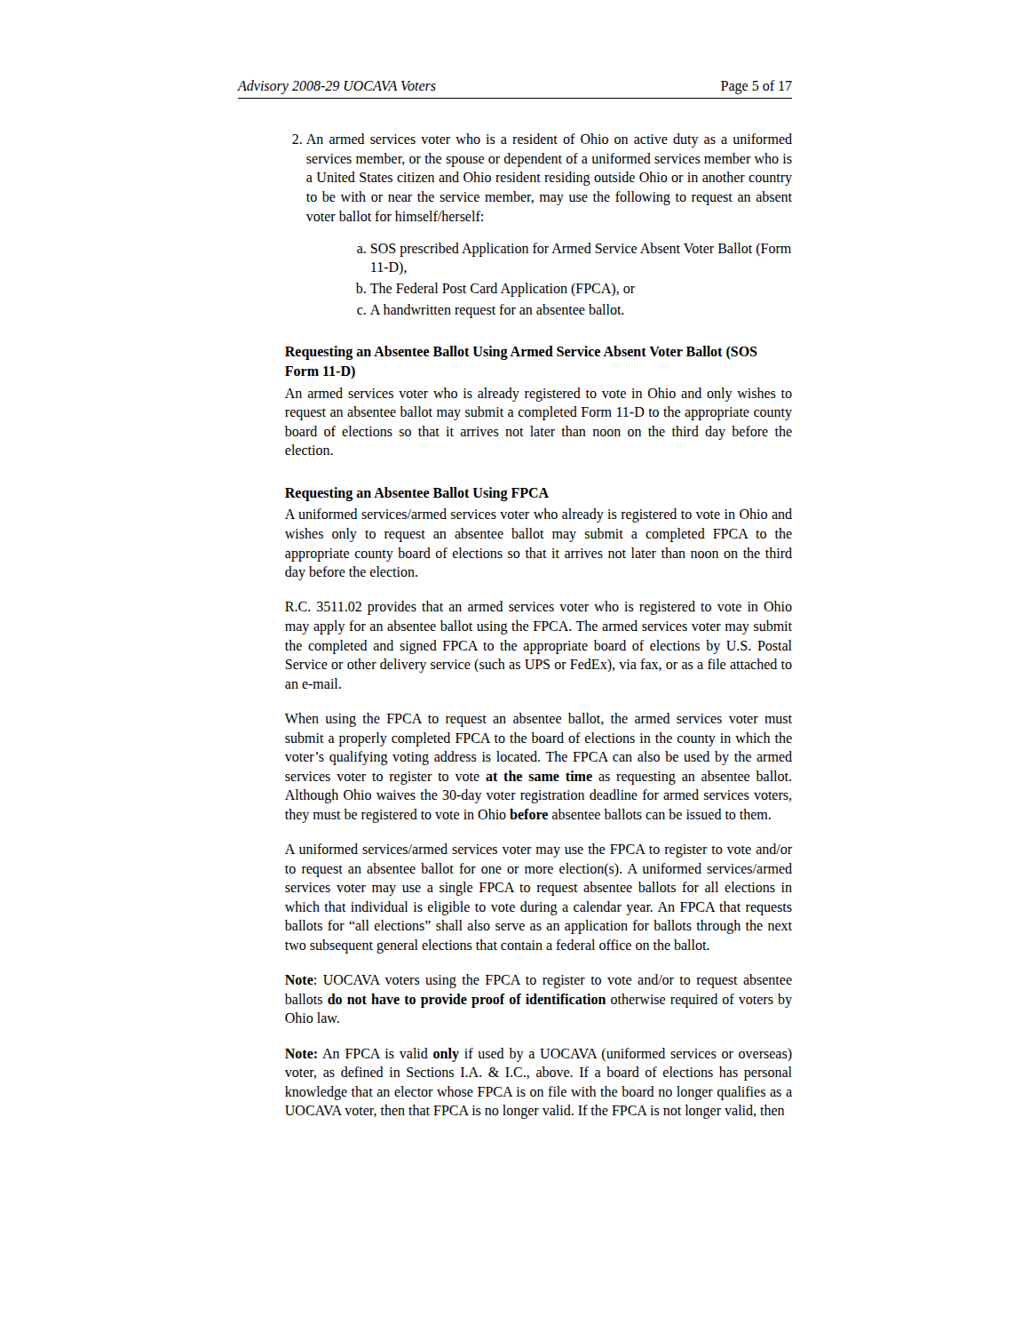Advisory 2008-29 UOCAVA Voters
Page 5 of 17
An armed services voter who is a resident of Ohio on active duty as a uniformed services member, or the spouse or dependent of a uniformed services member who is a United States citizen and Ohio resident residing outside Ohio or in another country to be with or near the service member, may use the following to request an absent voter ballot for himself/herself:
SOS prescribed Application for Armed Service Absent Voter Ballot (Form 11-D),
The Federal Post Card Application (FPCA), or
A handwritten request for an absentee ballot.
Requesting an Absentee Ballot Using Armed Service Absent Voter Ballot (SOS Form 11-D)
An armed services voter who is already registered to vote in Ohio and only wishes to request an absentee ballot may submit a completed Form 11-D to the appropriate county board of elections so that it arrives not later than noon on the third day before the election.
Requesting an Absentee Ballot Using FPCA
A uniformed services/armed services voter who already is registered to vote in Ohio and wishes only to request an absentee ballot may submit a completed FPCA to the appropriate county board of elections so that it arrives not later than noon on the third day before the election.
R.C. 3511.02 provides that an armed services voter who is registered to vote in Ohio may apply for an absentee ballot using the FPCA. The armed services voter may submit the completed and signed FPCA to the appropriate board of elections by U.S. Postal Service or other delivery service (such as UPS or FedEx), via fax, or as a file attached to an e-mail.
When using the FPCA to request an absentee ballot, the armed services voter must submit a properly completed FPCA to the board of elections in the county in which the voter’s qualifying voting address is located. The FPCA can also be used by the armed services voter to register to vote at the same time as requesting an absentee ballot. Although Ohio waives the 30-day voter registration deadline for armed services voters, they must be registered to vote in Ohio before absentee ballots can be issued to them.
A uniformed services/armed services voter may use the FPCA to register to vote and/or to request an absentee ballot for one or more election(s). A uniformed services/armed services voter may use a single FPCA to request absentee ballots for all elections in which that individual is eligible to vote during a calendar year. An FPCA that requests ballots for “all elections” shall also serve as an application for ballots through the next two subsequent general elections that contain a federal office on the ballot.
Note: UOCAVA voters using the FPCA to register to vote and/or to request absentee ballots do not have to provide proof of identification otherwise required of voters by Ohio law.
Note: An FPCA is valid only if used by a UOCAVA (uniformed services or overseas) voter, as defined in Sections I.A. & I.C., above. If a board of elections has personal knowledge that an elector whose FPCA is on file with the board no longer qualifies as a UOCAVA voter, then that FPCA is no longer valid. If the FPCA is not longer valid, then